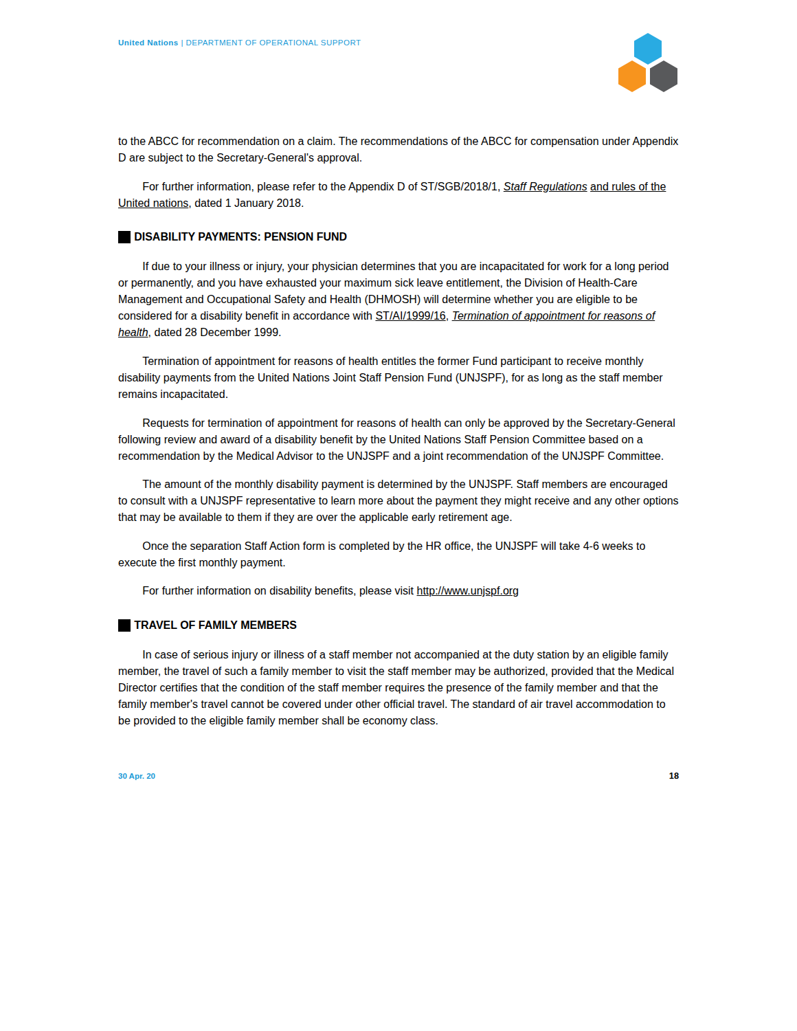United Nations | DEPARTMENT OF OPERATIONAL SUPPORT
to the ABCC for recommendation on a claim. The recommendations of the ABCC for compensation under Appendix D are subject to the Secretary-General's approval.
For further information, please refer to the Appendix D of ST/SGB/2018/1, Staff Regulations and rules of the United nations, dated 1 January 2018.
DISABILITY PAYMENTS: PENSION FUND
If due to your illness or injury, your physician determines that you are incapacitated for work for a long period or permanently, and you have exhausted your maximum sick leave entitlement, the Division of Health-Care Management and Occupational Safety and Health (DHMOSH) will determine whether you are eligible to be considered for a disability benefit in accordance with ST/AI/1999/16, Termination of appointment for reasons of health, dated 28 December 1999.
Termination of appointment for reasons of health entitles the former Fund participant to receive monthly disability payments from the United Nations Joint Staff Pension Fund (UNJSPF), for as long as the staff member remains incapacitated.
Requests for termination of appointment for reasons of health can only be approved by the Secretary-General following review and award of a disability benefit by the United Nations Staff Pension Committee based on a recommendation by the Medical Advisor to the UNJSPF and a joint recommendation of the UNJSPF Committee.
The amount of the monthly disability payment is determined by the UNJSPF. Staff members are encouraged to consult with a UNJSPF representative to learn more about the payment they might receive and any other options that may be available to them if they are over the applicable early retirement age.
Once the separation Staff Action form is completed by the HR office, the UNJSPF will take 4-6 weeks to execute the first monthly payment.
For further information on disability benefits, please visit http://www.unjspf.org
TRAVEL OF FAMILY MEMBERS
In case of serious injury or illness of a staff member not accompanied at the duty station by an eligible family member, the travel of such a family member to visit the staff member may be authorized, provided that the Medical Director certifies that the condition of the staff member requires the presence of the family member and that the family member's travel cannot be covered under other official travel. The standard of air travel accommodation to be provided to the eligible family member shall be economy class.
30 Apr. 20 18